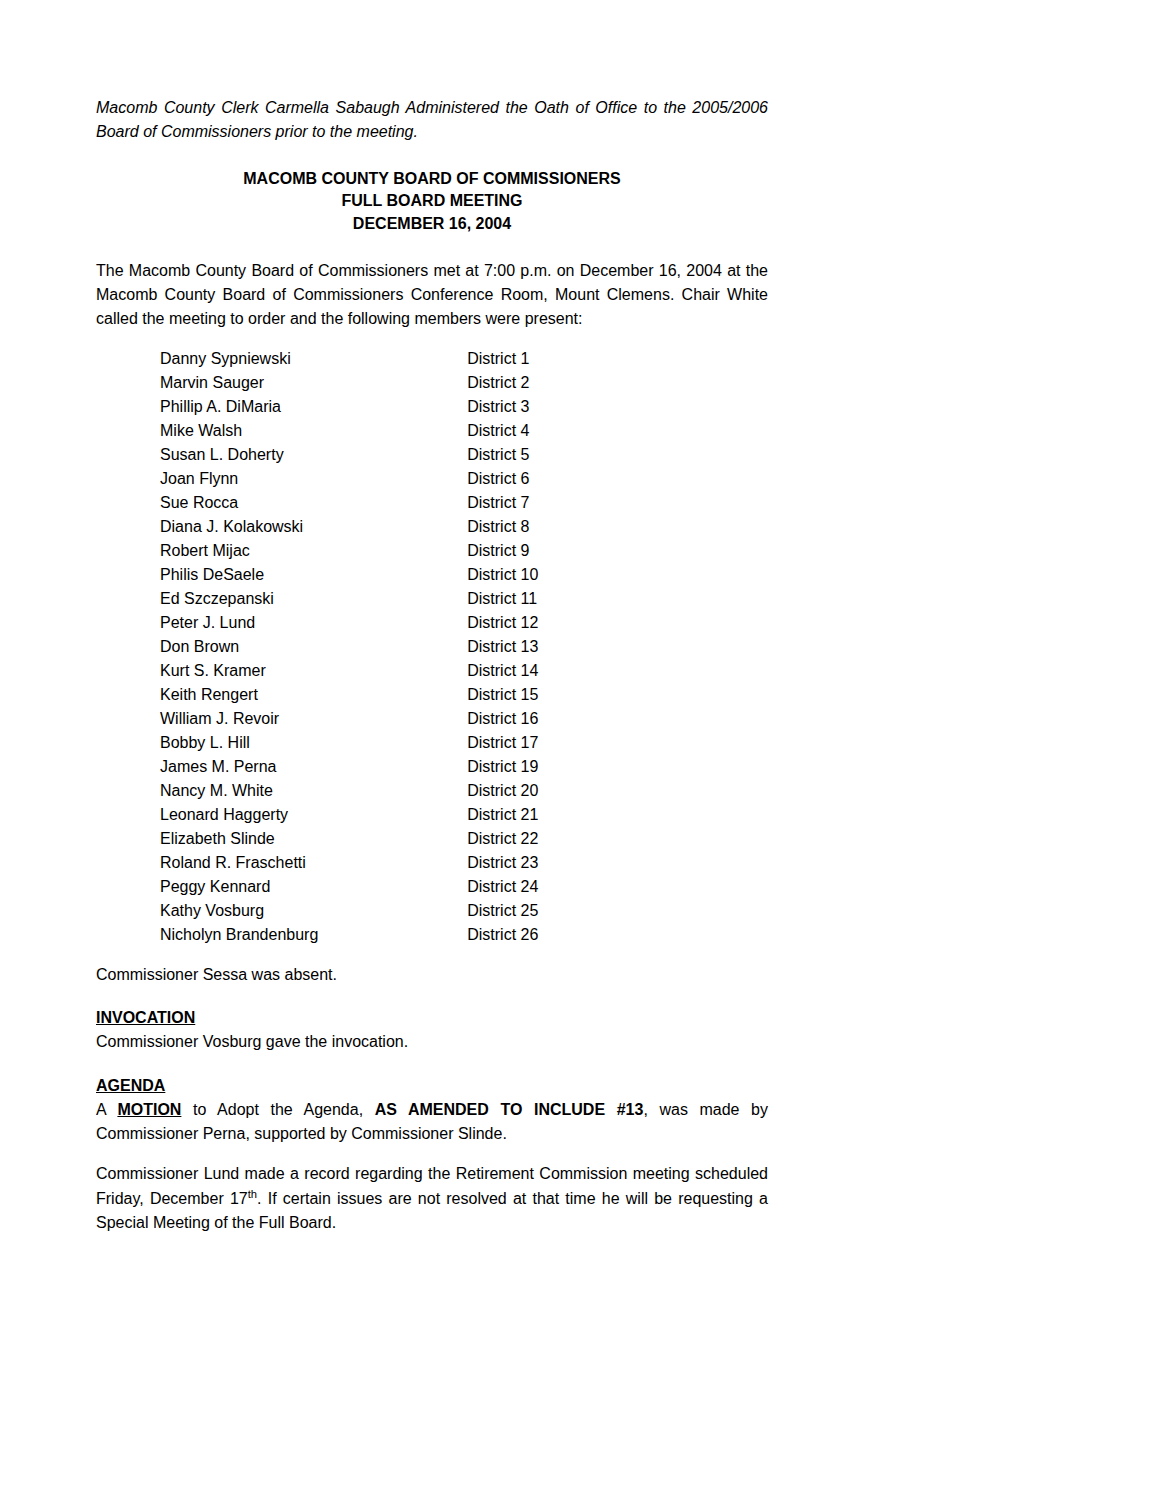Macomb County Clerk Carmella Sabaugh Administered the Oath of Office to the 2005/2006 Board of Commissioners prior to the meeting.
MACOMB COUNTY BOARD OF COMMISSIONERS FULL BOARD MEETING DECEMBER 16, 2004
The Macomb County Board of Commissioners met at 7:00 p.m. on December 16, 2004 at the Macomb County Board of Commissioners Conference Room, Mount Clemens. Chair White called the meeting to order and the following members were present:
| Danny Sypniewski | District 1 |
| Marvin Sauger | District 2 |
| Phillip A. DiMaria | District 3 |
| Mike Walsh | District 4 |
| Susan L. Doherty | District 5 |
| Joan Flynn | District 6 |
| Sue Rocca | District 7 |
| Diana J. Kolakowski | District 8 |
| Robert Mijac | District 9 |
| Philis DeSaele | District 10 |
| Ed Szczepanski | District 11 |
| Peter J. Lund | District 12 |
| Don Brown | District 13 |
| Kurt S. Kramer | District 14 |
| Keith Rengert | District 15 |
| William J. Revoir | District 16 |
| Bobby L. Hill | District 17 |
| James M. Perna | District 19 |
| Nancy M. White | District 20 |
| Leonard Haggerty | District 21 |
| Elizabeth Slinde | District 22 |
| Roland R. Fraschetti | District 23 |
| Peggy Kennard | District 24 |
| Kathy Vosburg | District 25 |
| Nicholyn Brandenburg | District 26 |
Commissioner Sessa was absent.
INVOCATION
Commissioner Vosburg gave the invocation.
AGENDA
A MOTION to Adopt the Agenda, AS AMENDED TO INCLUDE #13, was made by Commissioner Perna, supported by Commissioner Slinde.
Commissioner Lund made a record regarding the Retirement Commission meeting scheduled Friday, December 17th. If certain issues are not resolved at that time he will be requesting a Special Meeting of the Full Board.